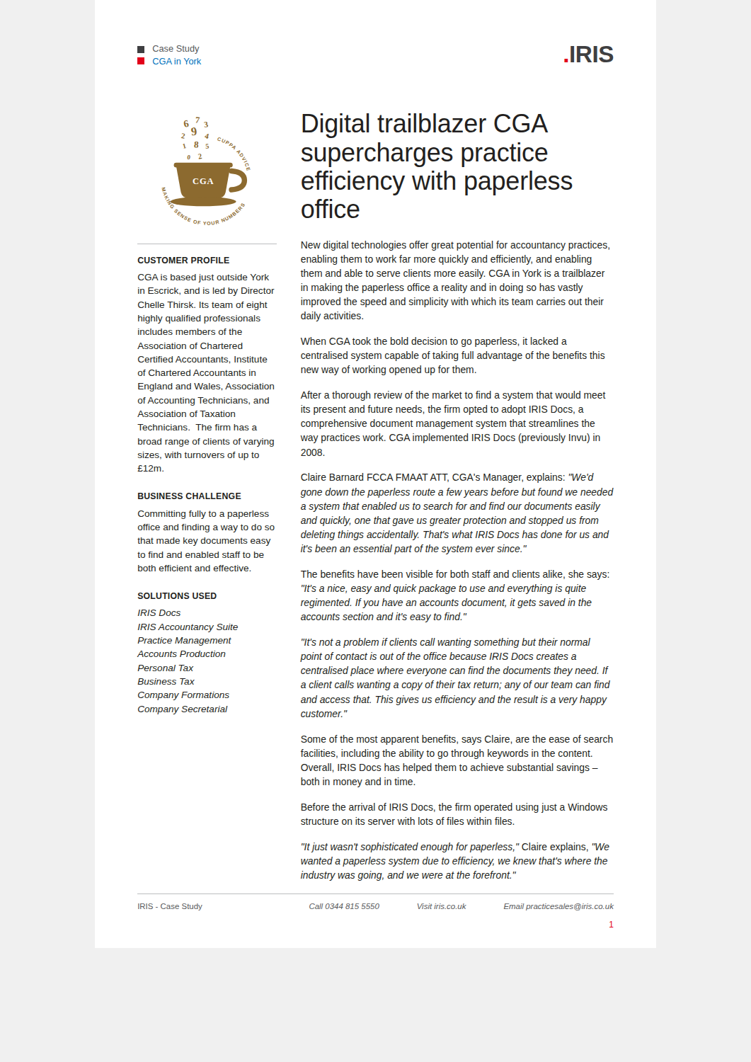Case Study
CGA in York
. IRIS
6 7 3 2 9 4 1 8 5 0 2 CGA MAKING SENSE OF YOUR NUMBERS CUPPA ADVICE
Customer Profile
CGA is based just outside York in Escrick, and is led by Director Chelle Thirsk. Its team of eight highly qualified professionals includes members of the Association of Chartered Certified Accountants, Institute of Chartered Accountants in England and Wales, Association of Accounting Technicians, and Association of Taxation Technicians. The firm has a broad range of clients of varying sizes, with turnovers of up to £12m.
Business Challenge
Committing fully to a paperless office and finding a way to do so that made key documents easy to find and enabled staff to be both efficient and effective.
Solutions Used
IRIS Docs IRIS Accountancy Suite Practice Management Accounts Production Personal Tax Business Tax Company Formations Company Secretarial
Digital trailblazer CGA supercharges practice efficiency with paperless office
New digital technologies offer great potential for accountancy practices, enabling them to work far more quickly and efficiently, and enabling them and able to serve clients more easily. CGA in York is a trailblazer in making the paperless office a reality and in doing so has vastly improved the speed and simplicity with which its team carries out their daily activities.
When CGA took the bold decision to go paperless, it lacked a centralised system capable of taking full advantage of the benefits this new way of working opened up for them.
After a thorough review of the market to find a system that would meet its present and future needs, the firm opted to adopt IRIS Docs, a comprehensive document management system that streamlines the way practices work. CGA implemented IRIS Docs (previously Invu) in 2008.
Claire Barnard FCCA FMAAT ATT, CGA's Manager, explains: "We'd gone down the paperless route a few years before but found we needed a system that enabled us to search for and find our documents easily and quickly, one that gave us greater protection and stopped us from deleting things accidentally. That's what IRIS Docs has done for us and it's been an essential part of the system ever since."
The benefits have been visible for both staff and clients alike, she says: "It's a nice, easy and quick package to use and everything is quite regimented. If you have an accounts document, it gets saved in the accounts section and it's easy to find."
"It's not a problem if clients call wanting something but their normal point of contact is out of the office because IRIS Docs creates a centralised place where everyone can find the documents they need. If a client calls wanting a copy of their tax return; any of our team can find and access that. This gives us efficiency and the result is a very happy customer."
Some of the most apparent benefits, says Claire, are the ease of search facilities, including the ability to go through keywords in the content. Overall, IRIS Docs has helped them to achieve substantial savings – both in money and in time.
Before the arrival of IRIS Docs, the firm operated using just a Windows structure on its server with lots of files within files.
"It just wasn't sophisticated enough for paperless," Claire explains, "We wanted a paperless system due to efficiency, we knew that's where the industry was going, and we were at the forefront."
IRIS - Case Study
Call 0344 815 5550 Visit iris.co.uk Email practicesales@iris.co.uk
1